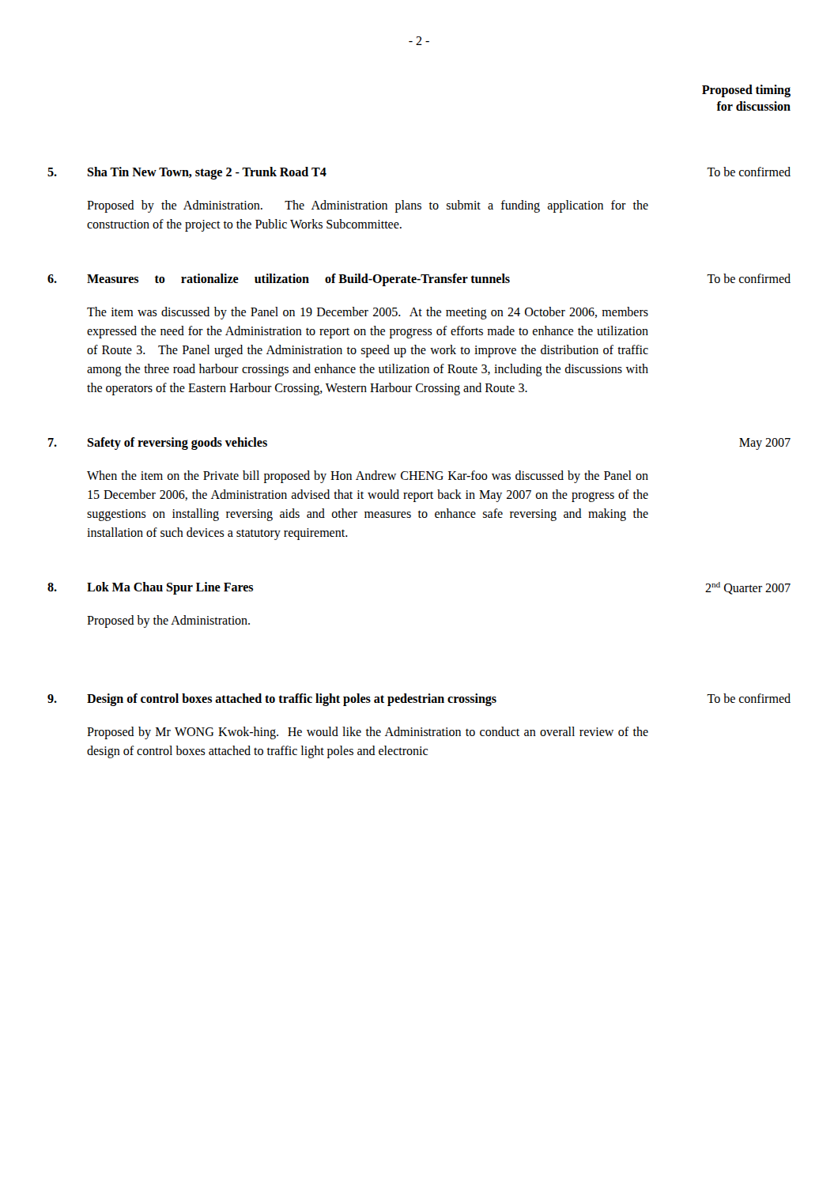- 2 -
Proposed timing
for discussion
5.
Sha Tin New Town, stage 2 - Trunk Road T4
Proposed by the Administration. The Administration plans to submit a funding application for the construction of the project to the Public Works Subcommittee.
To be confirmed
6.
Measures to rationalize utilization of Build-Operate-Transfer tunnels
The item was discussed by the Panel on 19 December 2005. At the meeting on 24 October 2006, members expressed the need for the Administration to report on the progress of efforts made to enhance the utilization of Route 3. The Panel urged the Administration to speed up the work to improve the distribution of traffic among the three road harbour crossings and enhance the utilization of Route 3, including the discussions with the operators of the Eastern Harbour Crossing, Western Harbour Crossing and Route 3.
To be confirmed
7.
Safety of reversing goods vehicles
When the item on the Private bill proposed by Hon Andrew CHENG Kar-foo was discussed by the Panel on 15 December 2006, the Administration advised that it would report back in May 2007 on the progress of the suggestions on installing reversing aids and other measures to enhance safe reversing and making the installation of such devices a statutory requirement.
May 2007
8.
Lok Ma Chau Spur Line Fares
Proposed by the Administration.
2nd Quarter 2007
9.
Design of control boxes attached to traffic light poles at pedestrian crossings
Proposed by Mr WONG Kwok-hing. He would like the Administration to conduct an overall review of the design of control boxes attached to traffic light poles and electronic
To be confirmed